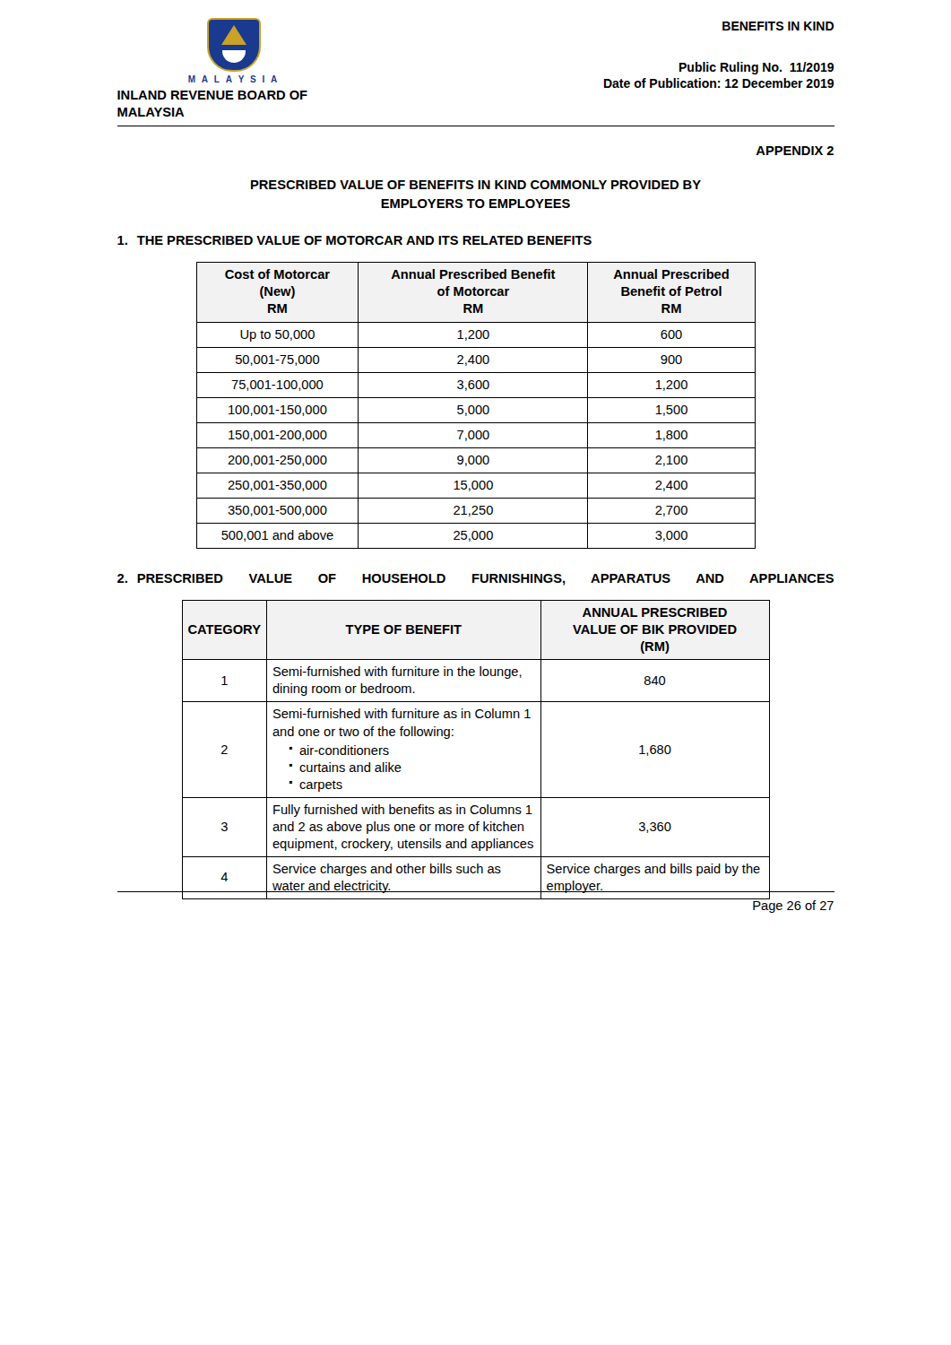M A L A Y S I A
INLAND REVENUE BOARD OF MALAYSIA
BENEFITS IN KIND
Public Ruling No. 11/2019
Date of Publication: 12 December 2019
APPENDIX 2
PRESCRIBED VALUE OF BENEFITS IN KIND COMMONLY PROVIDED BY
EMPLOYERS TO EMPLOYEES
1. THE PRESCRIBED VALUE OF MOTORCAR AND ITS RELATED BENEFITS
| Cost of Motorcar (New) RM | Annual Prescribed Benefit of Motorcar RM | Annual Prescribed Benefit of Petrol RM |
| --- | --- | --- |
| Up to 50,000 | 1,200 | 600 |
| 50,001-75,000 | 2,400 | 900 |
| 75,001-100,000 | 3,600 | 1,200 |
| 100,001-150,000 | 5,000 | 1,500 |
| 150,001-200,000 | 7,000 | 1,800 |
| 200,001-250,000 | 9,000 | 2,100 |
| 250,001-350,000 | 15,000 | 2,400 |
| 350,001-500,000 | 21,250 | 2,700 |
| 500,001 and above | 25,000 | 3,000 |
2. PRESCRIBED VALUE OF HOUSEHOLD FURNISHINGS, APPARATUS AND APPLIANCES
| CATEGORY | TYPE OF BENEFIT | ANNUAL PRESCRIBED VALUE OF BIK PROVIDED (RM) |
| --- | --- | --- |
| 1 | Semi-furnished with furniture in the lounge, dining room or bedroom. | 840 |
| 2 | Semi-furnished with furniture as in Column 1 and one or two of the following: air-conditioners curtains and alike carpets | 1,680 |
| 3 | Fully furnished with benefits as in Columns 1 and 2 as above plus one or more of kitchen equipment, crockery, utensils and appliances | 3,360 |
| 4 | Service charges and other bills such as water and electricity. | Service charges and bills paid by the employer. |
Page 26 of 27